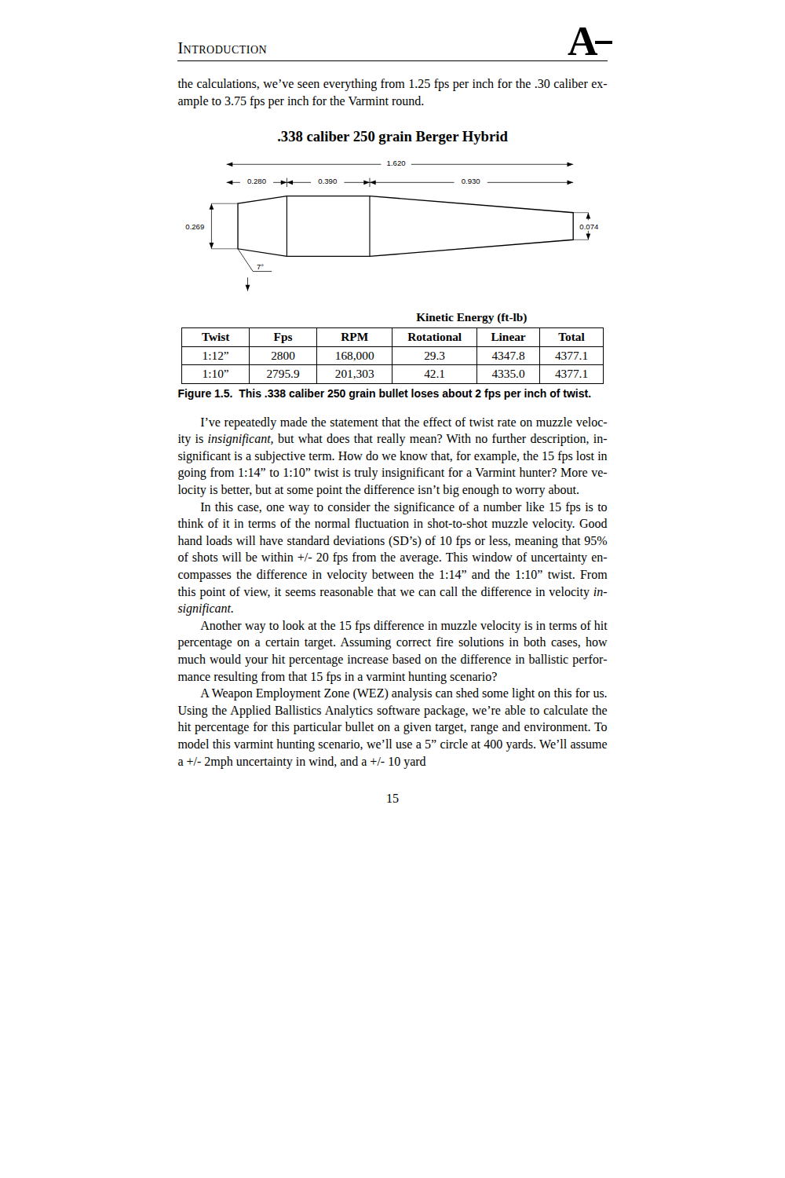Introduction
A
the calculations, we’ve seen everything from 1.25 fps per inch for the .30 caliber example to 3.75 fps per inch for the Varmint round.
.338 caliber 250 grain Berger Hybrid
1.620 0.280 0.390 0.930 0.269 0.074 7°
Kinetic Energy (ft-lb)
| Twist | Fps | RPM | Rotational | Linear | Total |
| --- | --- | --- | --- | --- | --- |
| 1:12” | 2800 | 168,000 | 29.3 | 4347.8 | 4377.1 |
| 1:10” | 2795.9 | 201,303 | 42.1 | 4335.0 | 4377.1 |
Figure 1.5. This .338 caliber 250 grain bullet loses about 2 fps per inch of twist.
I’ve repeatedly made the statement that the effect of twist rate on muzzle velocity is insignificant, but what does that really mean? With no further description, insignificant is a subjective term. How do we know that, for example, the 15 fps lost in going from 1:14” to 1:10” twist is truly insignificant for a Varmint hunter? More velocity is better, but at some point the difference isn’t big enough to worry about.
In this case, one way to consider the significance of a number like 15 fps is to think of it in terms of the normal fluctuation in shot-to-shot muzzle velocity. Good hand loads will have standard deviations (SD’s) of 10 fps or less, meaning that 95% of shots will be within +/- 20 fps from the average. This window of uncertainty encompasses the difference in velocity between the 1:14” and the 1:10” twist. From this point of view, it seems reasonable that we can call the difference in velocity insignificant.
Another way to look at the 15 fps difference in muzzle velocity is in terms of hit percentage on a certain target. Assuming correct fire solutions in both cases, how much would your hit percentage increase based on the difference in ballistic performance resulting from that 15 fps in a varmint hunting scenario?
A Weapon Employment Zone (WEZ) analysis can shed some light on this for us. Using the Applied Ballistics Analytics software package, we’re able to calculate the hit percentage for this particular bullet on a given target, range and environment. To model this varmint hunting scenario, we’ll use a 5” circle at 400 yards. We’ll assume a +/- 2mph uncertainty in wind, and a +/- 10 yard
15